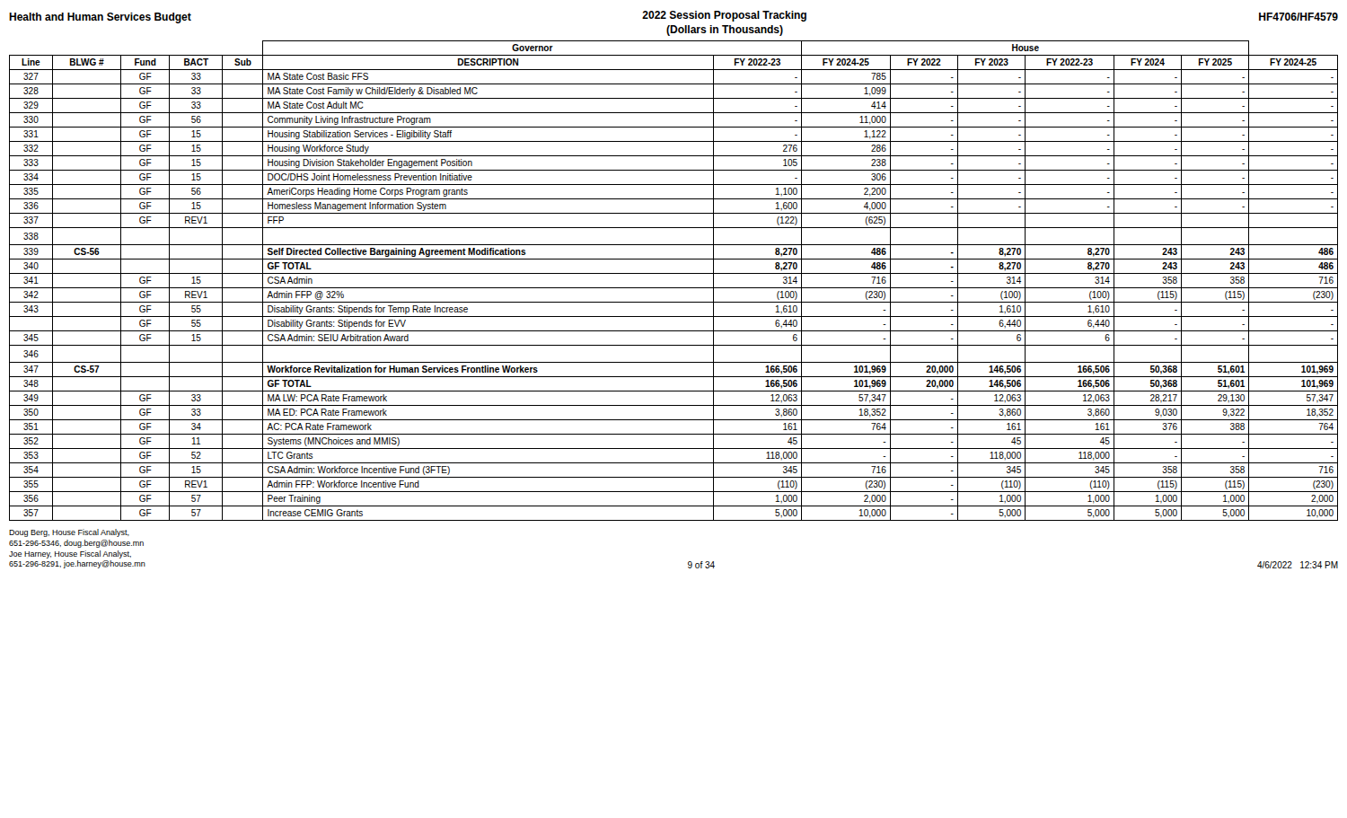Health and Human Services Budget
2022 Session Proposal Tracking
(Dollars in Thousands)
HF4706/HF4579
| | Governor | House |
| --- | --- | --- |
| Line | BLWG # | Fund | BACT | Sub | DESCRIPTION | FY 2022-23 | FY 2024-25 | FY 2022 | FY 2023 | FY 2022-23 | FY 2024 | FY 2025 | FY 2024-25 |
| 327 | | GF | 33 | | MA State Cost Basic FFS | - | 785 | - | - | - | - | - | - |
| 328 | | GF | 33 | | MA State Cost Family w Child/Elderly & Disabled MC | - | 1,099 | - | - | - | - | - | - |
| 329 | | GF | 33 | | MA State Cost Adult MC | - | 414 | - | - | - | - | - | - |
| 330 | | GF | 56 | | Community Living Infrastructure Program | - | 11,000 | - | - | - | - | - | - |
| 331 | | GF | 15 | | Housing Stabilization Services - Eligibility Staff | - | 1,122 | - | - | - | - | - | - |
| 332 | | GF | 15 | | Housing Workforce Study | 276 | 286 | - | - | - | - | - | - |
| 333 | | GF | 15 | | Housing Division Stakeholder Engagement Position | 105 | 238 | - | - | - | - | - | - |
| 334 | | GF | 15 | | DOC/DHS Joint Homelessness Prevention Initiative | - | 306 | - | - | - | - | - | - |
| 335 | | GF | 56 | | AmeriCorps Heading Home Corps Program grants | 1,100 | 2,200 | - | - | - | - | - | - |
| 336 | | GF | 15 | | Homesless Management Information System | 1,600 | 4,000 | - | - | - | - | - | - |
| 337 | | GF | REV1 | | FFP | (122) | (625) | | | | | | |
| 338 | | | | | | | | | | | | | |
| 339 | CS-56 | | | | Self Directed Collective Bargaining Agreement Modifications | 8,270 | 486 | - | 8,270 | 8,270 | 243 | 243 | 486 |
| 340 | | | | | GF TOTAL | 8,270 | 486 | - | 8,270 | 8,270 | 243 | 243 | 486 |
| 341 | | GF | 15 | | CSA Admin | 314 | 716 | - | 314 | 314 | 358 | 358 | 716 |
| 342 | | GF | REV1 | | Admin FFP @ 32% | (100) | (230) | - | (100) | (100) | (115) | (115) | (230) |
| 343 | | GF | 55 | | Disability Grants: Stipends for Temp Rate Increase | 1,610 | - | - | 1,610 | 1,610 | - | - | - |
| | | GF | 55 | | Disability Grants: Stipends for EVV | 6,440 | - | - | 6,440 | 6,440 | - | - | - |
| 345 | | GF | 15 | | CSA Admin: SEIU Arbitration Award | 6 | - | - | 6 | 6 | - | - | - |
| 346 | | | | | | | | | | | | | |
| 347 | CS-57 | | | | Workforce Revitalization for Human Services Frontline Workers | 166,506 | 101,969 | 20,000 | 146,506 | 166,506 | 50,368 | 51,601 | 101,969 |
| 348 | | | | | GF TOTAL | 166,506 | 101,969 | 20,000 | 146,506 | 166,506 | 50,368 | 51,601 | 101,969 |
| 349 | | GF | 33 | | MA LW: PCA Rate Framework | 12,063 | 57,347 | - | 12,063 | 12,063 | 28,217 | 29,130 | 57,347 |
| 350 | | GF | 33 | | MA ED: PCA Rate Framework | 3,860 | 18,352 | - | 3,860 | 3,860 | 9,030 | 9,322 | 18,352 |
| 351 | | GF | 34 | | AC: PCA Rate Framework | 161 | 764 | - | 161 | 161 | 376 | 388 | 764 |
| 352 | | GF | 11 | | Systems (MNChoices and MMIS) | 45 | - | - | 45 | 45 | - | - | - |
| 353 | | GF | 52 | | LTC Grants | 118,000 | - | - | 118,000 | 118,000 | - | - | - |
| 354 | | GF | 15 | | CSA Admin: Workforce Incentive Fund (3FTE) | 345 | 716 | - | 345 | 345 | 358 | 358 | 716 |
| 355 | | GF | REV1 | | Admin FFP: Workforce Incentive Fund | (110) | (230) | - | (110) | (110) | (115) | (115) | (230) |
| 356 | | GF | 57 | | Peer Training | 1,000 | 2,000 | - | 1,000 | 1,000 | 1,000 | 1,000 | 2,000 |
| 357 | | GF | 57 | | Increase CEMIG Grants | 5,000 | 10,000 | - | 5,000 | 5,000 | 5,000 | 5,000 | 10,000 |
Doug Berg, House Fiscal Analyst,
651-296-5346, doug.berg@house.mn
Joe Harney, House Fiscal Analyst,
651-296-8291, joe.harney@house.mn
9 of 34
4/6/2022 12:34 PM